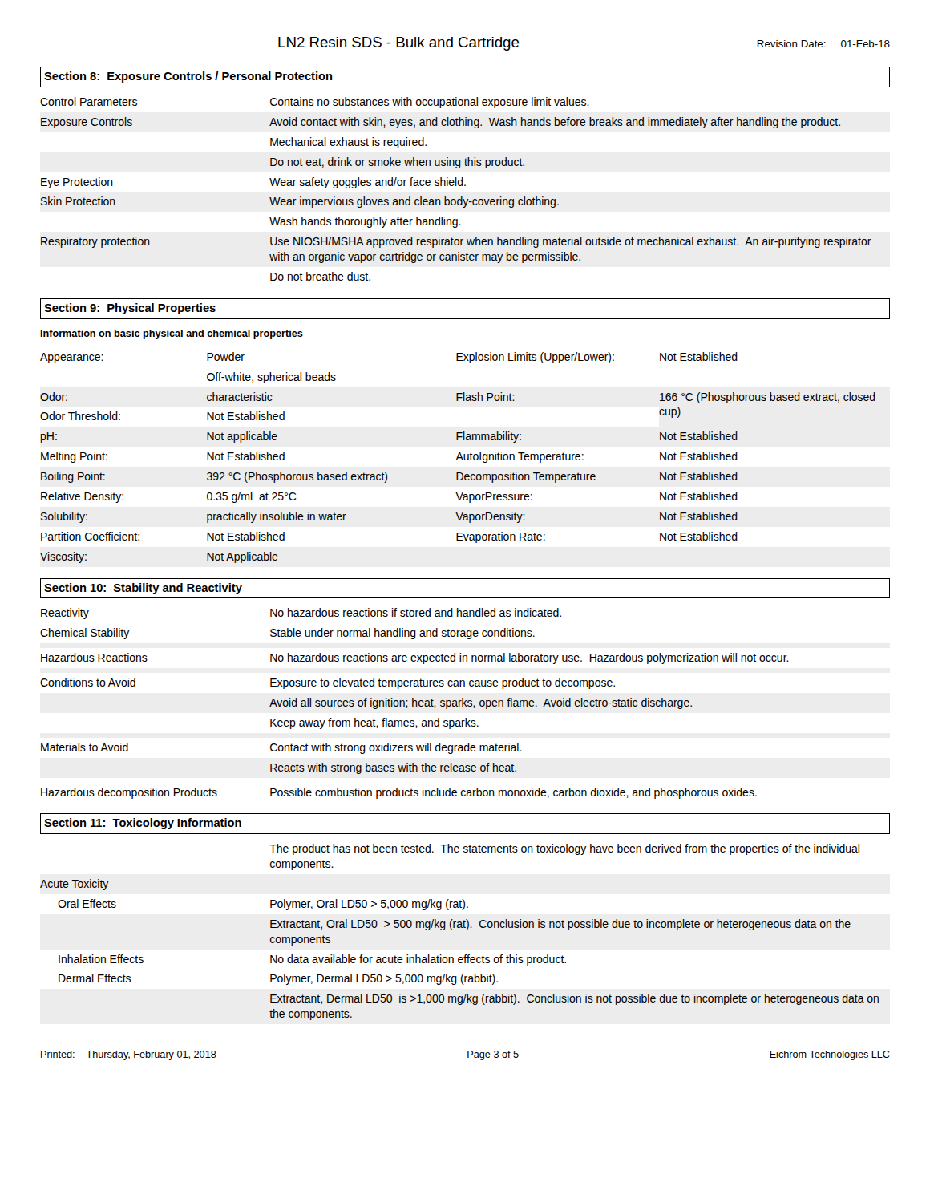LN2 Resin SDS - Bulk and Cartridge
Revision Date: 01-Feb-18
Section 8: Exposure Controls / Personal Protection
| Control Parameters | Contains no substances with occupational exposure limit values. |
| Exposure Controls | Avoid contact with skin, eyes, and clothing. Wash hands before breaks and immediately after handling the product. |
| | Mechanical exhaust is required. |
| | Do not eat, drink or smoke when using this product. |
| Eye Protection | Wear safety goggles and/or face shield. |
| Skin Protection | Wear impervious gloves and clean body-covering clothing. |
| | Wash hands thoroughly after handling. |
| Respiratory protection | Use NIOSH/MSHA approved respirator when handling material outside of mechanical exhaust. An air-purifying respirator with an organic vapor cartridge or canister may be permissible. |
| | Do not breathe dust. |
Section 9: Physical Properties
Information on basic physical and chemical properties
| Appearance: | Powder | Explosion Limits (Upper/Lower): | Not Established |
| | Off-white, spherical beads | |
| Odor: | characteristic | Flash Point: | 166 °C (Phosphorous based extract, closed cup) |
| Odor Threshold: | Not Established | |
| pH: | Not applicable | Flammability: | Not Established |
| Melting Point: | Not Established | AutoIgnition Temperature: | Not Established |
| Boiling Point: | 392 °C (Phosphorous based extract) | Decomposition Temperature | Not Established |
| Relative Density: | 0.35 g/mL at 25°C | VaporPressure: | Not Established |
| Solubility: | practically insoluble in water | VaporDensity: | Not Established |
| Partition Coefficient: | Not Established | Evaporation Rate: | Not Established |
| Viscosity: | Not Applicable | | |
Section 10: Stability and Reactivity
| Reactivity | No hazardous reactions if stored and handled as indicated. |
| Chemical Stability | Stable under normal handling and storage conditions. |
| Hazardous Reactions | No hazardous reactions are expected in normal laboratory use. Hazardous polymerization will not occur. |
| Conditions to Avoid | Exposure to elevated temperatures can cause product to decompose. |
| | Avoid all sources of ignition; heat, sparks, open flame. Avoid electro-static discharge. |
| | Keep away from heat, flames, and sparks. |
| Materials to Avoid | Contact with strong oxidizers will degrade material. |
| | Reacts with strong bases with the release of heat. |
| Hazardous decomposition Products | Possible combustion products include carbon monoxide, carbon dioxide, and phosphorous oxides. |
Section 11: Toxicology Information
| | The product has not been tested. The statements on toxicology have been derived from the properties of the individual components. |
| Acute Toxicity |
| Oral Effects | Polymer, Oral LD50 > 5,000 mg/kg (rat). |
| | Extractant, Oral LD50 > 500 mg/kg (rat). Conclusion is not possible due to incomplete or heterogeneous data on the components |
| Inhalation Effects | No data available for acute inhalation effects of this product. |
| Dermal Effects | Polymer, Dermal LD50 > 5,000 mg/kg (rabbit). |
| | Extractant, Dermal LD50 is >1,000 mg/kg (rabbit). Conclusion is not possible due to incomplete or heterogeneous data on the components. |
Printed: Thursday, February 01, 2018
Page 3 of 5
Eichrom Technologies LLC